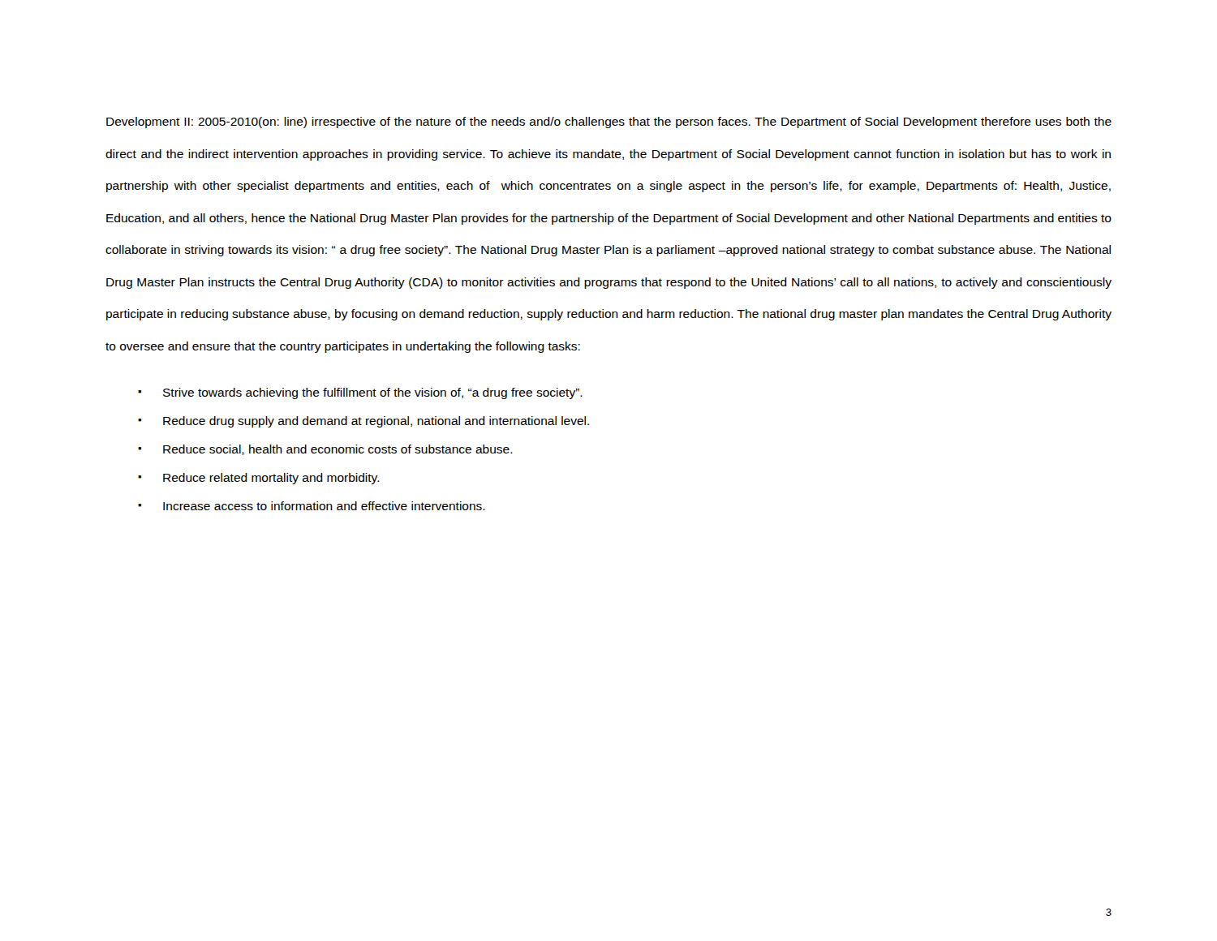Development II: 2005-2010(on: line) irrespective of the nature of the needs and/o challenges that the person faces. The Department of Social Development therefore uses both the direct and the indirect intervention approaches in providing service. To achieve its mandate, the Department of Social Development cannot function in isolation but has to work in partnership with other specialist departments and entities, each of which concentrates on a single aspect in the person’s life, for example, Departments of: Health, Justice, Education, and all others, hence the National Drug Master Plan provides for the partnership of the Department of Social Development and other National Departments and entities to collaborate in striving towards its vision: “ a drug free society”. The National Drug Master Plan is a parliament –approved national strategy to combat substance abuse. The National Drug Master Plan instructs the Central Drug Authority (CDA) to monitor activities and programs that respond to the United Nations’ call to all nations, to actively and conscientiously participate in reducing substance abuse, by focusing on demand reduction, supply reduction and harm reduction. The national drug master plan mandates the Central Drug Authority to oversee and ensure that the country participates in undertaking the following tasks:
Strive towards achieving the fulfillment of the vision of, “a drug free society”.
Reduce drug supply and demand at regional, national and international level.
Reduce social, health and economic costs of substance abuse.
Reduce related mortality and morbidity.
Increase access to information and effective interventions.
3